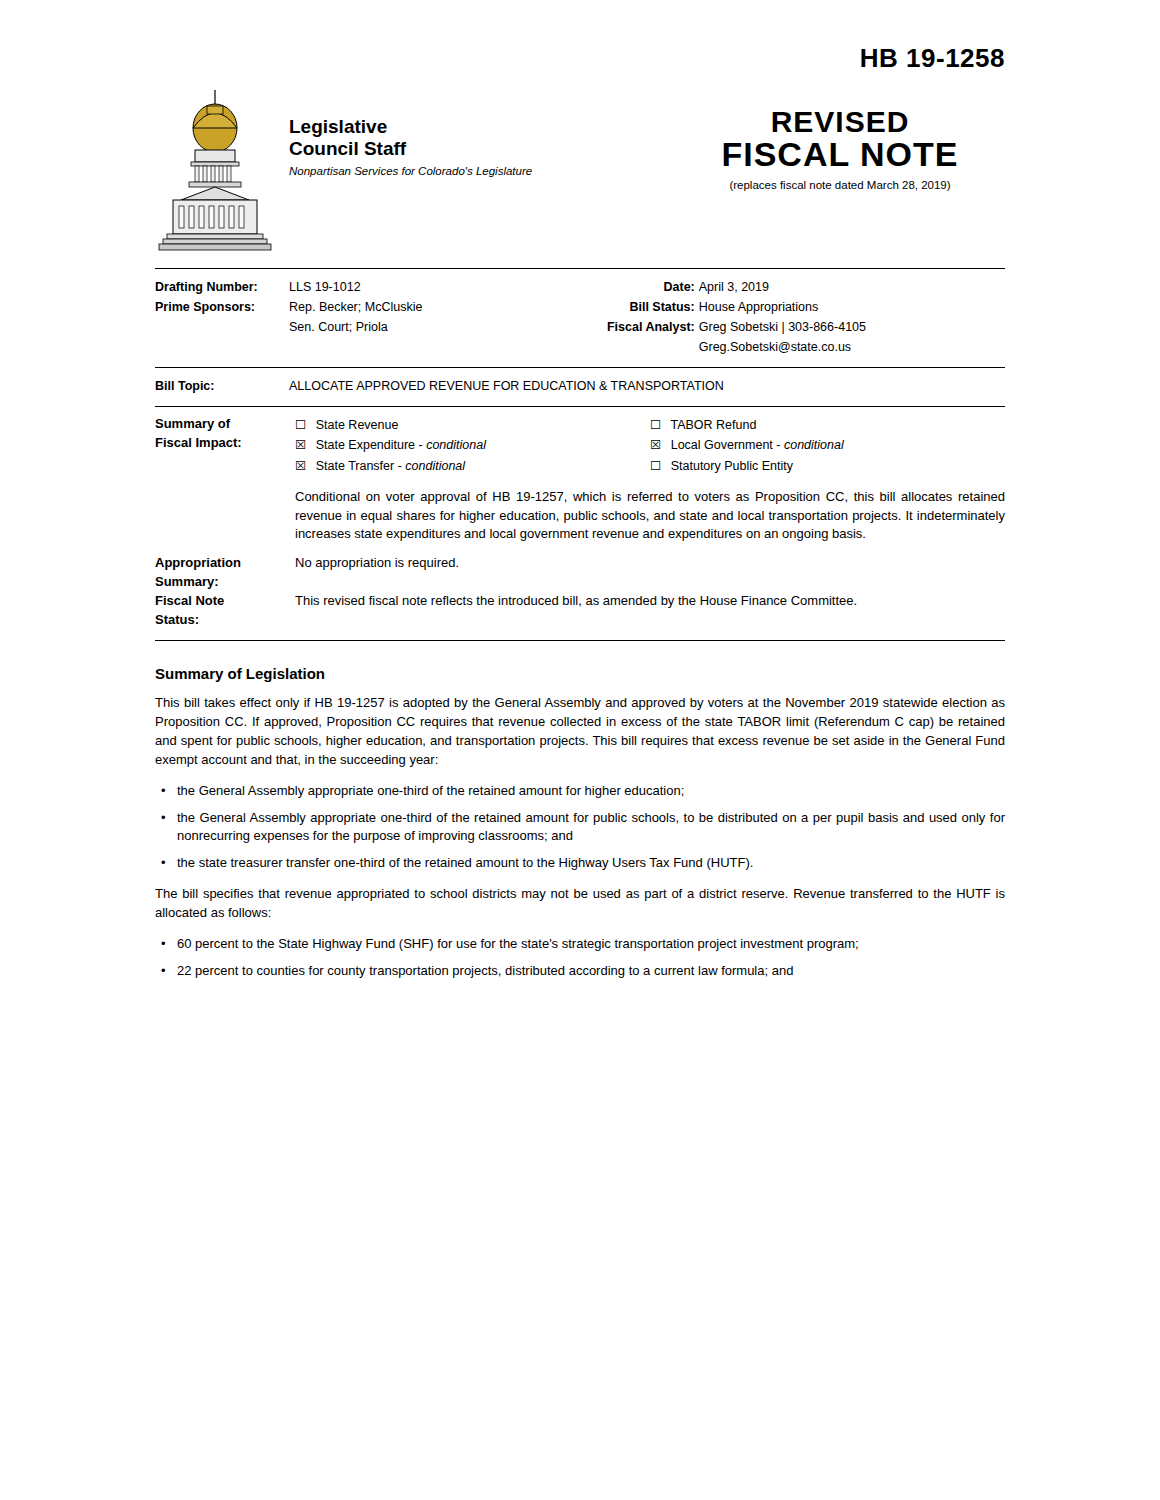HB 19-1258
Legislative
Council Staff
Nonpartisan Services for Colorado's Legislature
REVISED
FISCAL NOTE
(replaces fiscal note dated March 28, 2019)
| Drafting Number: | LLS 19-1012 | Date: | April 3, 2019 |
| Prime Sponsors: | Rep. Becker; McCluskie | Bill Status: | House Appropriations |
| | Sen. Court; Priola | Fiscal Analyst: | Greg Sobetski / 303-866-4105 |
| | | | Greg.Sobetski@state.co.us |
| Bill Topic: | ALLOCATE APPROVED REVENUE FOR EDUCATION & TRANSPORTATION |
Summary of
Fiscal Impact:
| ☐ State Revenue | ☐ TABOR Refund |
| ☒ State Expenditure - conditional | ☒ Local Government - conditional |
| ☒ State Transfer - conditional | ☐ Statutory Public Entity |
Conditional on voter approval of HB 19-1257, which is referred to voters as Proposition CC, this bill allocates retained revenue in equal shares for higher education, public schools, and state and local transportation projects. It indeterminately increases state expenditures and local government revenue and expenditures on an ongoing basis.
Appropriation
Summary:
No appropriation is required.
Fiscal Note
Status:
This revised fiscal note reflects the introduced bill, as amended by the House Finance Committee.
Summary of Legislation
This bill takes effect only if HB 19-1257 is adopted by the General Assembly and approved by voters at the November 2019 statewide election as Proposition CC. If approved, Proposition CC requires that revenue collected in excess of the state TABOR limit (Referendum C cap) be retained and spent for public schools, higher education, and transportation projects. This bill requires that excess revenue be set aside in the General Fund exempt account and that, in the succeeding year:
the General Assembly appropriate one-third of the retained amount for higher education;
the General Assembly appropriate one-third of the retained amount for public schools, to be distributed on a per pupil basis and used only for nonrecurring expenses for the purpose of improving classrooms; and
the state treasurer transfer one-third of the retained amount to the Highway Users Tax Fund (HUTF).
The bill specifies that revenue appropriated to school districts may not be used as part of a district reserve. Revenue transferred to the HUTF is allocated as follows:
60 percent to the State Highway Fund (SHF) for use for the state's strategic transportation project investment program;
22 percent to counties for county transportation projects, distributed according to a current law formula; and